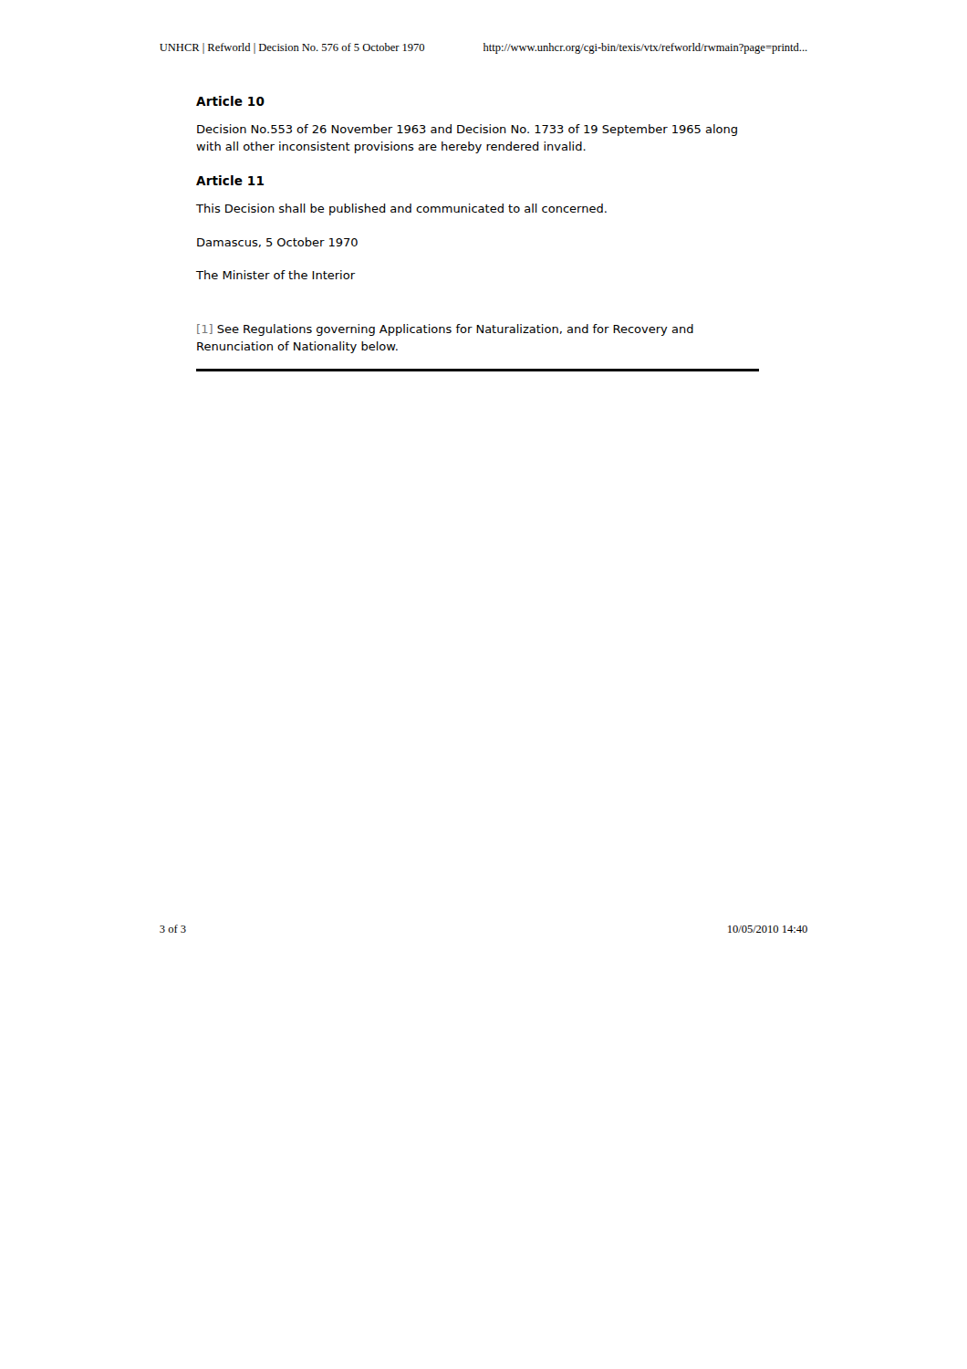UNHCR | Refworld | Decision No. 576 of 5 October 1970
http://www.unhcr.org/cgi-bin/texis/vtx/refworld/rwmain?page=printd...
Article 10
Decision No.553 of 26 November 1963 and Decision No. 1733 of 19 September 1965 along with all other inconsistent provisions are hereby rendered invalid.
Article 11
This Decision shall be published and communicated to all concerned.
Damascus, 5 October 1970
The Minister of the Interior
[1] See Regulations governing Applications for Naturalization, and for Recovery and Renunciation of Nationality below.
3 of 3
10/05/2010 14:40